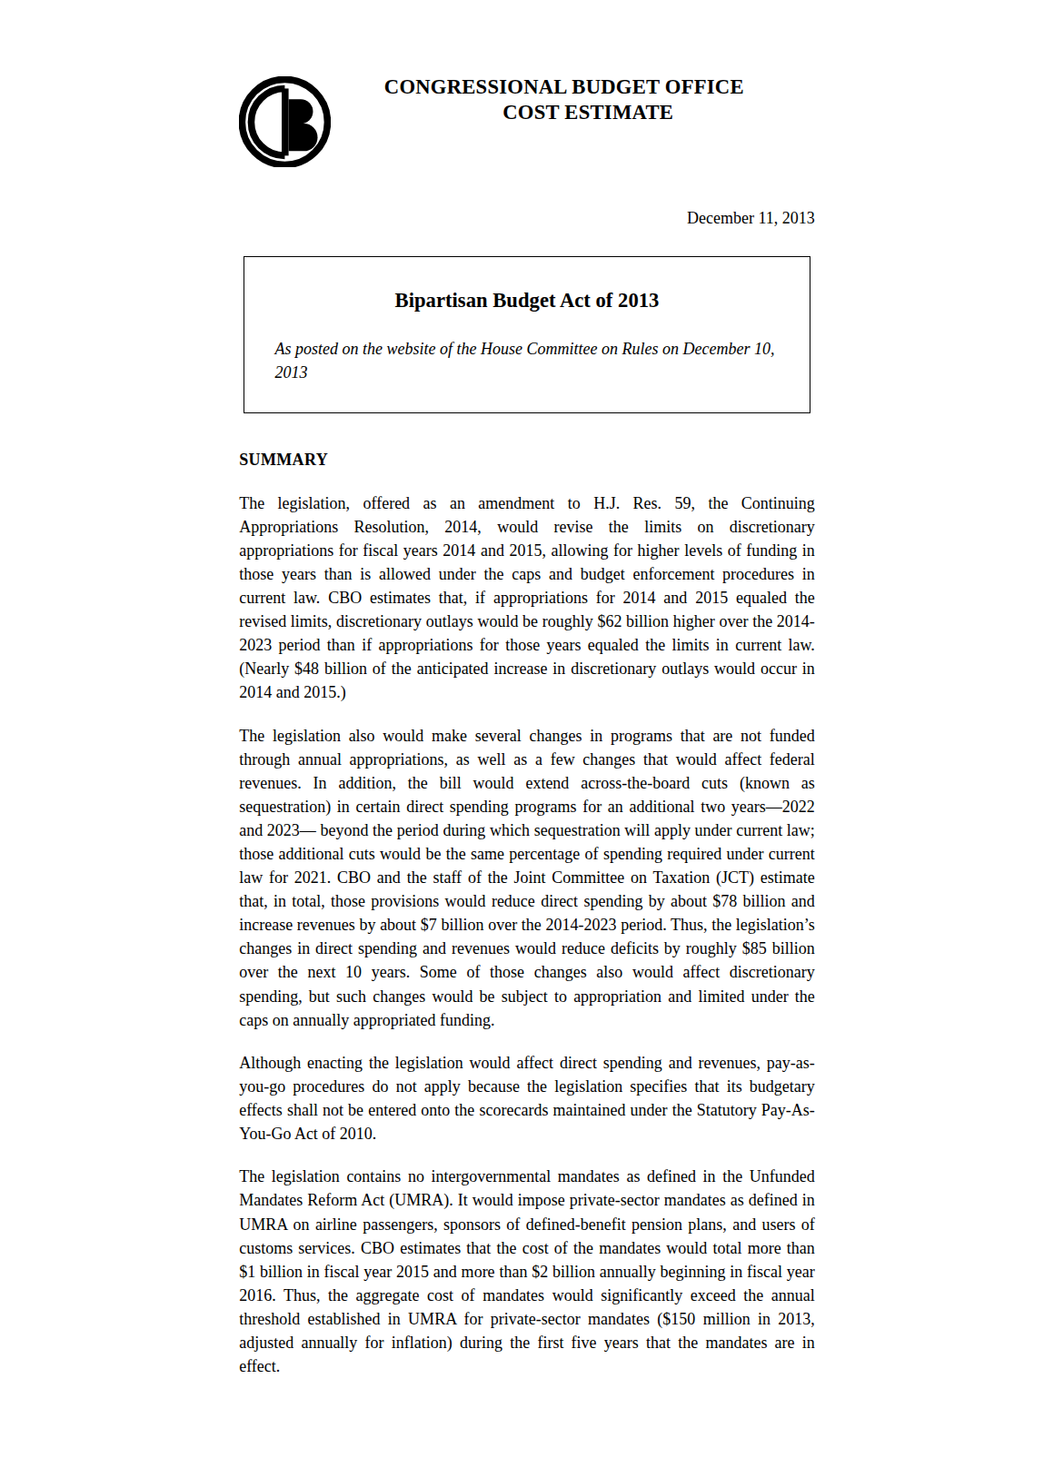CONGRESSIONAL BUDGET OFFICE
COST ESTIMATE
December 11, 2013
Bipartisan Budget Act of 2013
As posted on the website of the House Committee on Rules on December 10, 2013
SUMMARY
The legislation, offered as an amendment to H.J. Res. 59, the Continuing Appropriations Resolution, 2014, would revise the limits on discretionary appropriations for fiscal years 2014 and 2015, allowing for higher levels of funding in those years than is allowed under the caps and budget enforcement procedures in current law. CBO estimates that, if appropriations for 2014 and 2015 equaled the revised limits, discretionary outlays would be roughly $62 billion higher over the 2014-2023 period than if appropriations for those years equaled the limits in current law. (Nearly $48 billion of the anticipated increase in discretionary outlays would occur in 2014 and 2015.)
The legislation also would make several changes in programs that are not funded through annual appropriations, as well as a few changes that would affect federal revenues. In addition, the bill would extend across-the-board cuts (known as sequestration) in certain direct spending programs for an additional two years—2022 and 2023— beyond the period during which sequestration will apply under current law; those additional cuts would be the same percentage of spending required under current law for 2021. CBO and the staff of the Joint Committee on Taxation (JCT) estimate that, in total, those provisions would reduce direct spending by about $78 billion and increase revenues by about $7 billion over the 2014-2023 period. Thus, the legislation’s changes in direct spending and revenues would reduce deficits by roughly $85 billion over the next 10 years. Some of those changes also would affect discretionary spending, but such changes would be subject to appropriation and limited under the caps on annually appropriated funding.
Although enacting the legislation would affect direct spending and revenues, pay-as-you-go procedures do not apply because the legislation specifies that its budgetary effects shall not be entered onto the scorecards maintained under the Statutory Pay-As-You-Go Act of 2010.
The legislation contains no intergovernmental mandates as defined in the Unfunded Mandates Reform Act (UMRA). It would impose private-sector mandates as defined in UMRA on airline passengers, sponsors of defined-benefit pension plans, and users of customs services. CBO estimates that the cost of the mandates would total more than $1 billion in fiscal year 2015 and more than $2 billion annually beginning in fiscal year 2016. Thus, the aggregate cost of mandates would significantly exceed the annual threshold established in UMRA for private-sector mandates ($150 million in 2013, adjusted annually for inflation) during the first five years that the mandates are in effect.